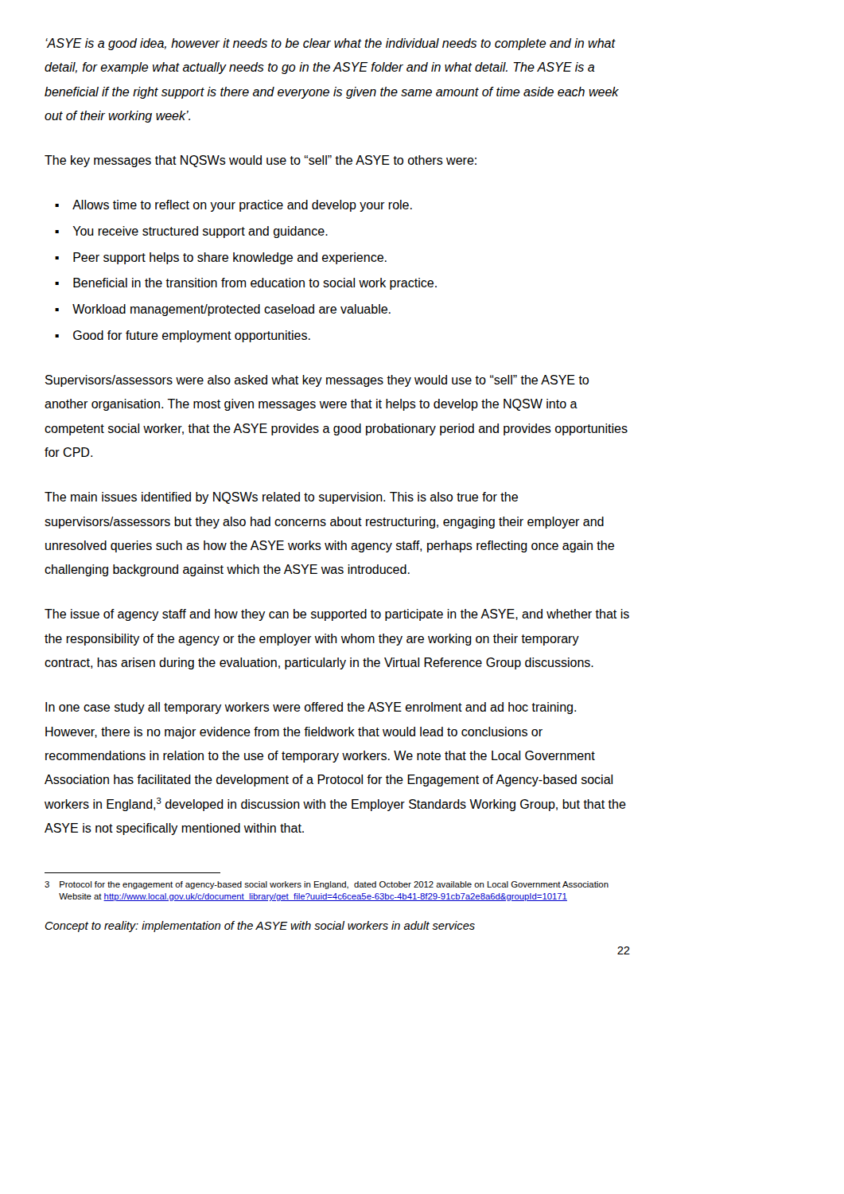‘ASYE is a good idea, however it needs to be clear what the individual needs to complete and in what detail, for example what actually needs to go in the ASYE folder and in what detail. The ASYE is a beneficial if the right support is there and everyone is given the same amount of time aside each week out of their working week’.
The key messages that NQSWs would use to “sell” the ASYE to others were:
Allows time to reflect on your practice and develop your role.
You receive structured support and guidance.
Peer support helps to share knowledge and experience.
Beneficial in the transition from education to social work practice.
Workload management/protected caseload are valuable.
Good for future employment opportunities.
Supervisors/assessors were also asked what key messages they would use to “sell” the ASYE to another organisation. The most given messages were that it helps to develop the NQSW into a competent social worker, that the ASYE provides a good probationary period and provides opportunities for CPD.
The main issues identified by NQSWs related to supervision. This is also true for the supervisors/assessors but they also had concerns about restructuring, engaging their employer and unresolved queries such as how the ASYE works with agency staff, perhaps reflecting once again the challenging background against which the ASYE was introduced.
The issue of agency staff and how they can be supported to participate in the ASYE, and whether that is the responsibility of the agency or the employer with whom they are working on their temporary contract, has arisen during the evaluation, particularly in the Virtual Reference Group discussions.
In one case study all temporary workers were offered the ASYE enrolment and ad hoc training. However, there is no major evidence from the fieldwork that would lead to conclusions or recommendations in relation to the use of temporary workers. We note that the Local Government Association has facilitated the development of a Protocol for the Engagement of Agency-based social workers in England,3 developed in discussion with the Employer Standards Working Group, but that the ASYE is not specifically mentioned within that.
3 Protocol for the engagement of agency-based social workers in England, dated October 2012 available on Local Government Association Website at http://www.local.gov.uk/c/document_library/get_file?uuid=4c6cea5e-63bc-4b41-8f29-91cb7a2e8a6d&groupId=10171
Concept to reality: implementation of the ASYE with social workers in adult services
22